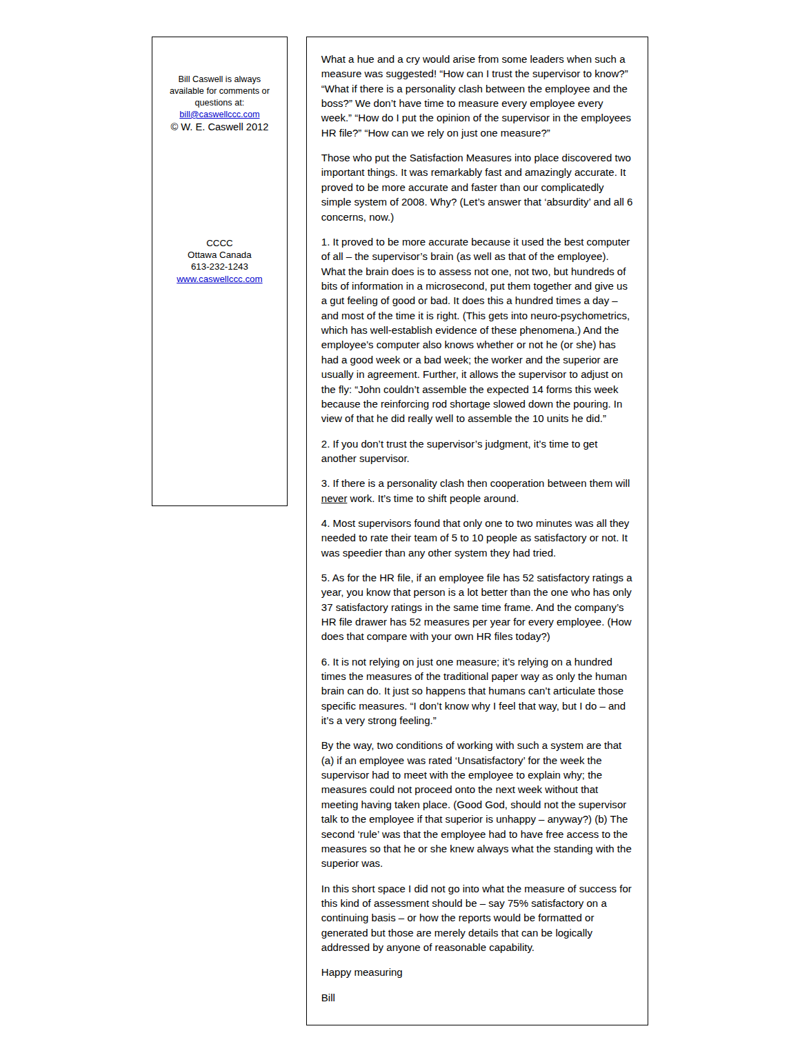Bill Caswell is always available for comments or questions at:
bill@caswellccc.com
© W. E. Caswell 2012
CCCC
Ottawa Canada
613-232-1243
www.caswellccc.com
What a hue and a cry would arise from some leaders when such a measure was suggested! “How can I trust the supervisor to know?” “What if there is a personality clash between the employee and the boss?” We don’t have time to measure every employee every week.” “How do I put the opinion of the supervisor in the employees HR file?” “How can we rely on just one measure?”
Those who put the Satisfaction Measures into place discovered two important things. It was remarkably fast and amazingly accurate. It proved to be more accurate and faster than our complicatedly simple system of 2008. Why? (Let’s answer that ‘absurdity’ and all 6 concerns, now.)
1. It proved to be more accurate because it used the best computer of all – the supervisor’s brain (as well as that of the employee). What the brain does is to assess not one, not two, but hundreds of bits of information in a microsecond, put them together and give us a gut feeling of good or bad. It does this a hundred times a day – and most of the time it is right. (This gets into neuro-psychometrics, which has well-establish evidence of these phenomena.) And the employee’s computer also knows whether or not he (or she) has had a good week or a bad week; the worker and the superior are usually in agreement. Further, it allows the supervisor to adjust on the fly: “John couldn’t assemble the expected 14 forms this week because the reinforcing rod shortage slowed down the pouring. In view of that he did really well to assemble the 10 units he did.”
2. If you don’t trust the supervisor’s judgment, it’s time to get another supervisor.
3. If there is a personality clash then cooperation between them will never work. It’s time to shift people around.
4. Most supervisors found that only one to two minutes was all they needed to rate their team of 5 to 10 people as satisfactory or not. It was speedier than any other system they had tried.
5. As for the HR file, if an employee file has 52 satisfactory ratings a year, you know that person is a lot better than the one who has only 37 satisfactory ratings in the same time frame. And the company’s HR file drawer has 52 measures per year for every employee. (How does that compare with your own HR files today?)
6. It is not relying on just one measure; it’s relying on a hundred times the measures of the traditional paper way as only the human brain can do. It just so happens that humans can’t articulate those specific measures. “I don’t know why I feel that way, but I do – and it’s a very strong feeling.”
By the way, two conditions of working with such a system are that (a) if an employee was rated ‘Unsatisfactory’ for the week the supervisor had to meet with the employee to explain why; the measures could not proceed onto the next week without that meeting having taken place. (Good God, should not the supervisor talk to the employee if that superior is unhappy – anyway?) (b) The second ‘rule’ was that the employee had to have free access to the measures so that he or she knew always what the standing with the superior was.
In this short space I did not go into what the measure of success for this kind of assessment should be – say 75% satisfactory on a continuing basis – or how the reports would be formatted or generated but those are merely details that can be logically addressed by anyone of reasonable capability.
Happy measuring
Bill